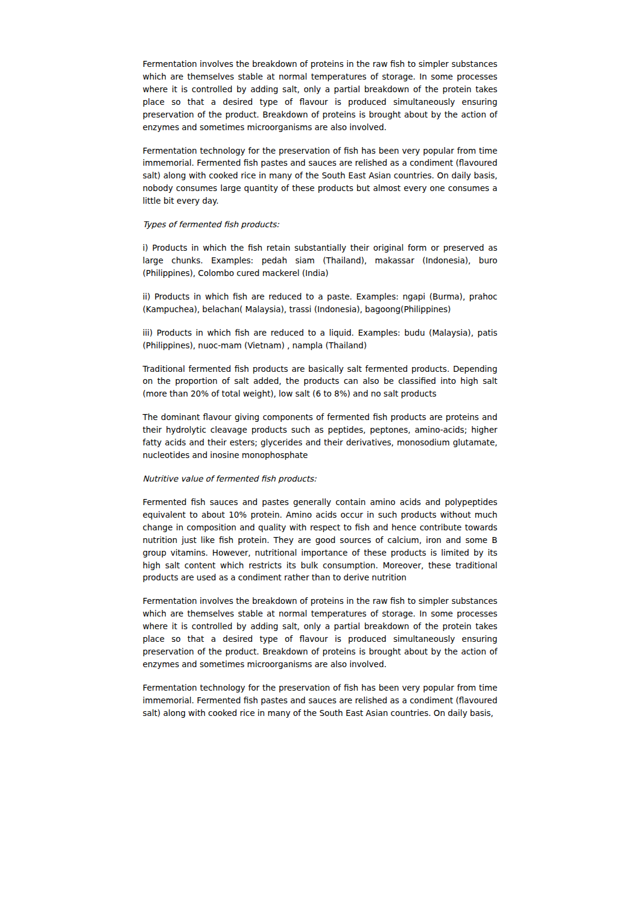Fermentation involves the breakdown of proteins in the raw fish to simpler substances which are themselves stable at normal temperatures of storage. In some processes where it is controlled by adding salt, only a partial breakdown of the protein takes place so that a desired type of flavour is produced simultaneously ensuring preservation of the product. Breakdown of proteins is brought about by the action of enzymes and sometimes microorganisms are also involved.
Fermentation technology for the preservation of fish has been very popular from time immemorial. Fermented fish pastes and sauces are relished as a condiment (flavoured salt) along with cooked rice in many of the South East Asian countries. On daily basis, nobody consumes large quantity of these products but almost every one consumes a little bit every day.
Types of fermented fish products:
i) Products in which the fish retain substantially their original form or preserved as large chunks. Examples: pedah siam (Thailand), makassar (Indonesia), buro (Philippines), Colombo cured mackerel (India)
ii) Products in which fish are reduced to a paste. Examples: ngapi (Burma), prahoc (Kampuchea), belachan( Malaysia), trassi (Indonesia), bagoong(Philippines)
iii) Products in which fish are reduced to a liquid. Examples: budu (Malaysia), patis (Philippines), nuoc-mam (Vietnam) , nampla (Thailand)
Traditional fermented fish products are basically salt fermented products. Depending on the proportion of salt added, the products can also be classified into high salt (more than 20% of total weight), low salt (6 to 8%) and no salt products
The dominant flavour giving components of fermented fish products are proteins and their hydrolytic cleavage products such as peptides, peptones, amino-acids; higher fatty acids and their esters; glycerides and their derivatives, monosodium glutamate, nucleotides and inosine monophosphate
Nutritive value of fermented fish products:
Fermented fish sauces and pastes generally contain amino acids and polypeptides equivalent to about 10% protein. Amino acids occur in such products without much change in composition and quality with respect to fish and hence contribute towards nutrition just like fish protein. They are good sources of calcium, iron and some B group vitamins. However, nutritional importance of these products is limited by its high salt content which restricts its bulk consumption. Moreover, these traditional products are used as a condiment rather than to derive nutrition
Fermentation involves the breakdown of proteins in the raw fish to simpler substances which are themselves stable at normal temperatures of storage. In some processes where it is controlled by adding salt, only a partial breakdown of the protein takes place so that a desired type of flavour is produced simultaneously ensuring preservation of the product. Breakdown of proteins is brought about by the action of enzymes and sometimes microorganisms are also involved.
Fermentation technology for the preservation of fish has been very popular from time immemorial. Fermented fish pastes and sauces are relished as a condiment (flavoured salt) along with cooked rice in many of the South East Asian countries. On daily basis,